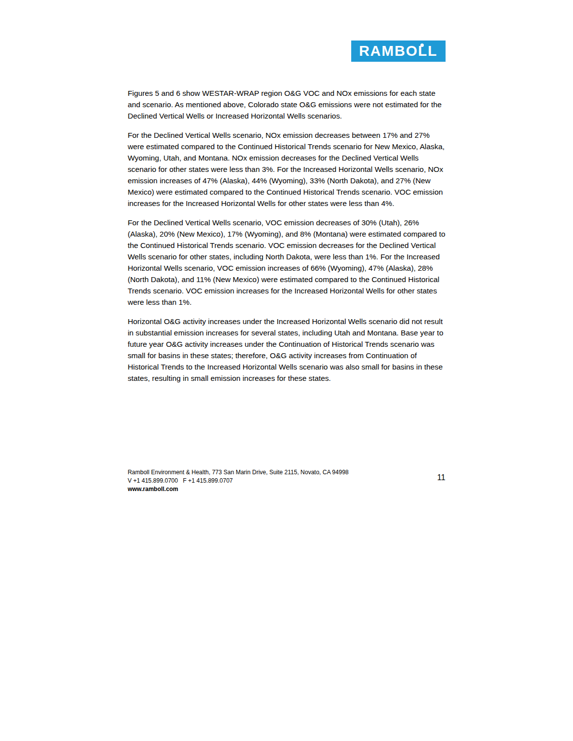RAMB OLL
Figures 5 and 6 show WESTAR-WRAP region O&G VOC and NOx emissions for each state and scenario. As mentioned above, Colorado state O&G emissions were not estimated for the Declined Vertical Wells or Increased Horizontal Wells scenarios.
For the Declined Vertical Wells scenario, NOx emission decreases between 17% and 27% were estimated compared to the Continued Historical Trends scenario for New Mexico, Alaska, Wyoming, Utah, and Montana. NOx emission decreases for the Declined Vertical Wells scenario for other states were less than 3%. For the Increased Horizontal Wells scenario, NOx emission increases of 47% (Alaska), 44% (Wyoming), 33% (North Dakota), and 27% (New Mexico) were estimated compared to the Continued Historical Trends scenario. VOC emission increases for the Increased Horizontal Wells for other states were less than 4%.
For the Declined Vertical Wells scenario, VOC emission decreases of 30% (Utah), 26% (Alaska), 20% (New Mexico), 17% (Wyoming), and 8% (Montana) were estimated compared to the Continued Historical Trends scenario. VOC emission decreases for the Declined Vertical Wells scenario for other states, including North Dakota, were less than 1%. For the Increased Horizontal Wells scenario, VOC emission increases of 66% (Wyoming), 47% (Alaska), 28% (North Dakota), and 11% (New Mexico) were estimated compared to the Continued Historical Trends scenario. VOC emission increases for the Increased Horizontal Wells for other states were less than 1%.
Horizontal O&G activity increases under the Increased Horizontal Wells scenario did not result in substantial emission increases for several states, including Utah and Montana. Base year to future year O&G activity increases under the Continuation of Historical Trends scenario was small for basins in these states; therefore, O&G activity increases from Continuation of Historical Trends to the Increased Horizontal Wells scenario was also small for basins in these states, resulting in small emission increases for these states.
Ramboll Environment & Health, 773 San Marin Drive, Suite 2115, Novato, CA 94998
V +1 415.899.0700 F +1 415.899.0707
www.ramboll.com
11